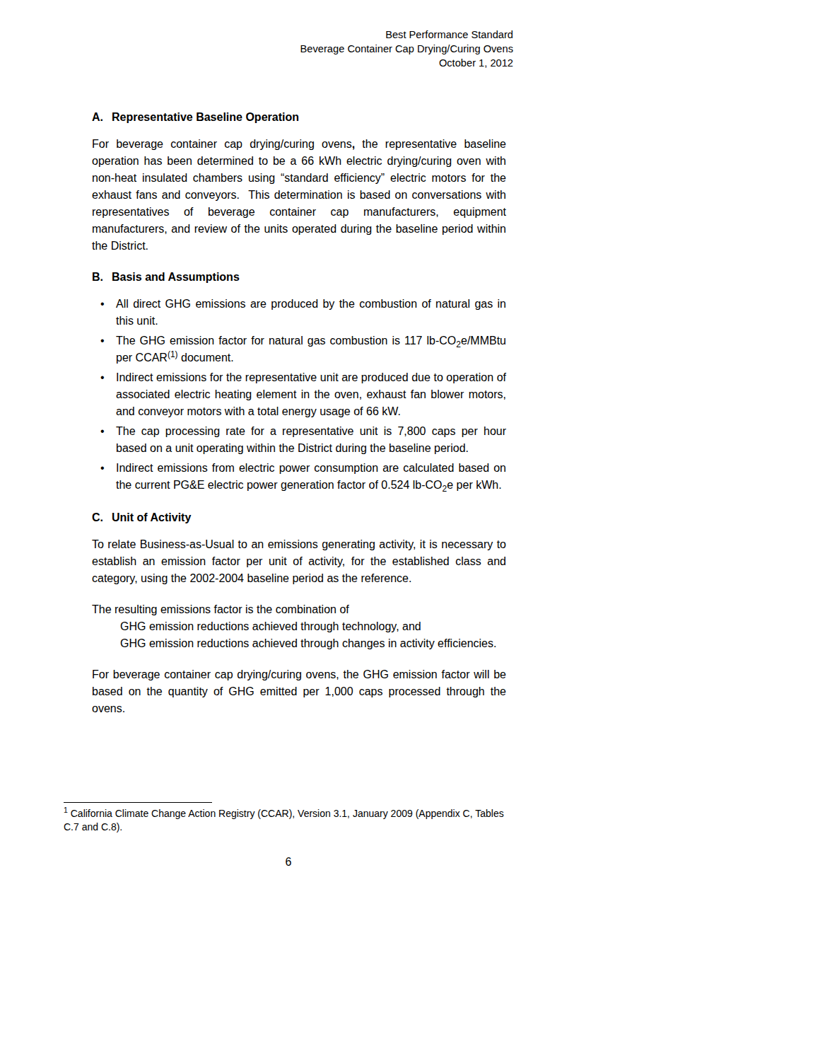Best Performance Standard
Beverage Container Cap Drying/Curing Ovens
October 1, 2012
A. Representative Baseline Operation
For beverage container cap drying/curing ovens, the representative baseline operation has been determined to be a 66 kWh electric drying/curing oven with non-heat insulated chambers using “standard efficiency” electric motors for the exhaust fans and conveyors. This determination is based on conversations with representatives of beverage container cap manufacturers, equipment manufacturers, and review of the units operated during the baseline period within the District.
B. Basis and Assumptions
All direct GHG emissions are produced by the combustion of natural gas in this unit.
The GHG emission factor for natural gas combustion is 117 lb-CO2e/MMBtu per CCAR(1) document.
Indirect emissions for the representative unit are produced due to operation of associated electric heating element in the oven, exhaust fan blower motors, and conveyor motors with a total energy usage of 66 kW.
The cap processing rate for a representative unit is 7,800 caps per hour based on a unit operating within the District during the baseline period.
Indirect emissions from electric power consumption are calculated based on the current PG&E electric power generation factor of 0.524 lb-CO2e per kWh.
C. Unit of Activity
To relate Business-as-Usual to an emissions generating activity, it is necessary to establish an emission factor per unit of activity, for the established class and category, using the 2002-2004 baseline period as the reference.
The resulting emissions factor is the combination of
GHG emission reductions achieved through technology, and
GHG emission reductions achieved through changes in activity efficiencies.
For beverage container cap drying/curing ovens, the GHG emission factor will be based on the quantity of GHG emitted per 1,000 caps processed through the ovens.
1 California Climate Change Action Registry (CCAR), Version 3.1, January 2009 (Appendix C, Tables C.7 and C.8).
6